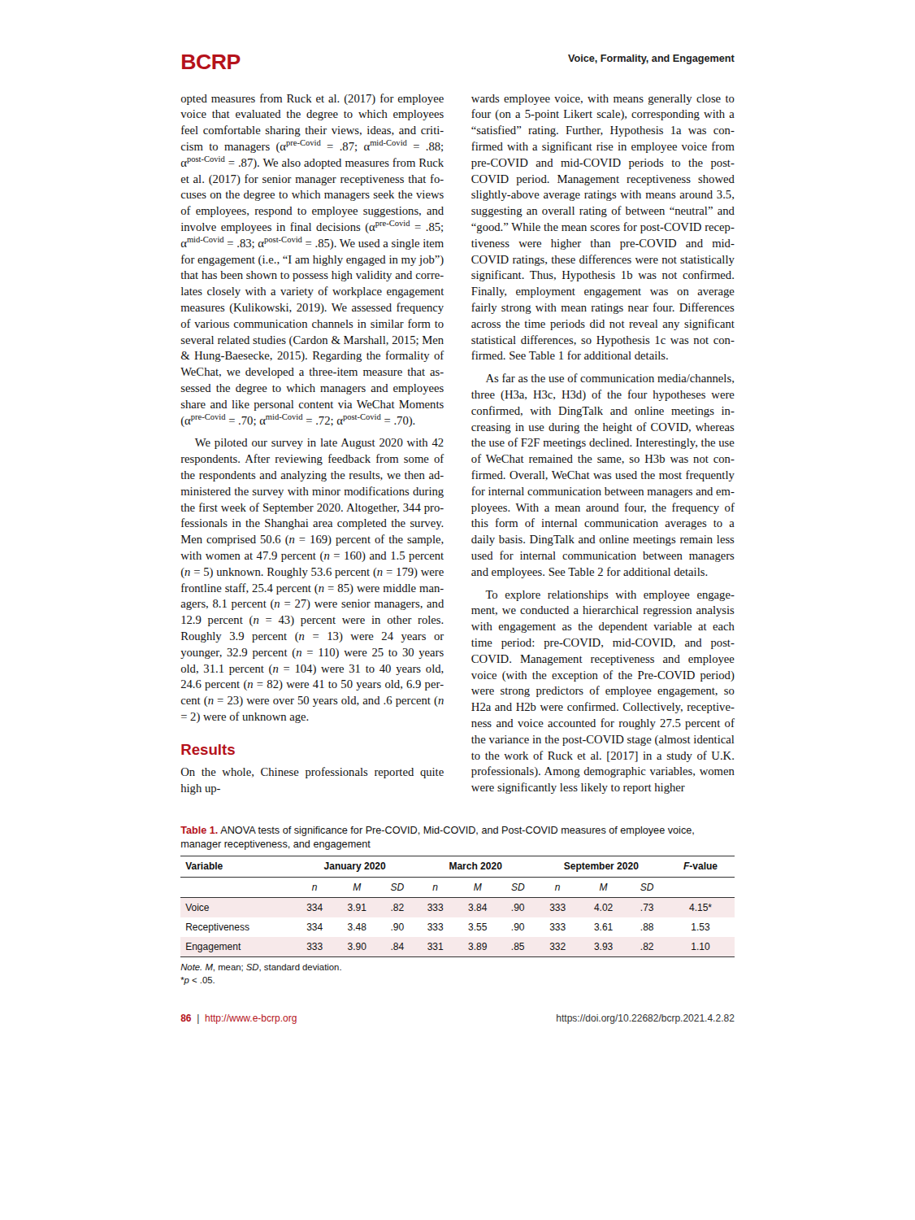BCRP
Voice, Formality, and Engagement
opted measures from Ruck et al. (2017) for employee voice that evaluated the degree to which employees feel comfortable sharing their views, ideas, and criticism to managers (αpre-Covid = .87; αmid-Covid = .88; αpost-Covid = .87). We also adopted measures from Ruck et al. (2017) for senior manager receptiveness that focuses on the degree to which managers seek the views of employees, respond to employee suggestions, and involve employees in final decisions (αpre-Covid = .85; αmid-Covid = .83; αpost-Covid = .85). We used a single item for engagement (i.e., “I am highly engaged in my job”) that has been shown to possess high validity and correlates closely with a variety of workplace engagement measures (Kulikowski, 2019). We assessed frequency of various communication channels in similar form to several related studies (Cardon & Marshall, 2015; Men & Hung-Baesecke, 2015). Regarding the formality of WeChat, we developed a three-item measure that assessed the degree to which managers and employees share and like personal content via WeChat Moments (αpre-Covid = .70; αmid-Covid = .72; αpost-Covid = .70).
We piloted our survey in late August 2020 with 42 respondents. After reviewing feedback from some of the respondents and analyzing the results, we then administered the survey with minor modifications during the first week of September 2020. Altogether, 344 professionals in the Shanghai area completed the survey. Men comprised 50.6 (n = 169) percent of the sample, with women at 47.9 percent (n = 160) and 1.5 percent (n = 5) unknown. Roughly 53.6 percent (n = 179) were frontline staff, 25.4 percent (n = 85) were middle managers, 8.1 percent (n = 27) were senior managers, and 12.9 percent (n = 43) percent were in other roles. Roughly 3.9 percent (n = 13) were 24 years or younger, 32.9 percent (n = 110) were 25 to 30 years old, 31.1 percent (n = 104) were 31 to 40 years old, 24.6 percent (n = 82) were 41 to 50 years old, 6.9 percent (n = 23) were over 50 years old, and .6 percent (n = 2) were of unknown age.
Results
On the whole, Chinese professionals reported quite high up-
wards employee voice, with means generally close to four (on a 5-point Likert scale), corresponding with a “satisfied” rating. Further, Hypothesis 1a was confirmed with a significant rise in employee voice from pre-COVID and mid-COVID periods to the post-COVID period. Management receptiveness showed slightly-above average ratings with means around 3.5, suggesting an overall rating of between “neutral” and “good.” While the mean scores for post-COVID receptiveness were higher than pre-COVID and mid-COVID ratings, these differences were not statistically significant. Thus, Hypothesis 1b was not confirmed. Finally, employment engagement was on average fairly strong with mean ratings near four. Differences across the time periods did not reveal any significant statistical differences, so Hypothesis 1c was not confirmed. See Table 1 for additional details.
As far as the use of communication media/channels, three (H3a, H3c, H3d) of the four hypotheses were confirmed, with DingTalk and online meetings increasing in use during the height of COVID, whereas the use of F2F meetings declined. Interestingly, the use of WeChat remained the same, so H3b was not confirmed. Overall, WeChat was used the most frequently for internal communication between managers and employees. With a mean around four, the frequency of this form of internal communication averages to a daily basis. DingTalk and online meetings remain less used for internal communication between managers and employees. See Table 2 for additional details.
To explore relationships with employee engagement, we conducted a hierarchical regression analysis with engagement as the dependent variable at each time period: pre-COVID, mid-COVID, and post-COVID. Management receptiveness and employee voice (with the exception of the Pre-COVID period) were strong predictors of employee engagement, so H2a and H2b were confirmed. Collectively, receptiveness and voice accounted for roughly 27.5 percent of the variance in the post-COVID stage (almost identical to the work of Ruck et al. [2017] in a study of U.K. professionals). Among demographic variables, women were significantly less likely to report higher
Table 1. ANOVA tests of significance for Pre-COVID, Mid-COVID, and Post-COVID measures of employee voice, manager receptiveness, and engagement
| Variable | January 2020 | March 2020 | September 2020 | F -value |
| --- | --- | --- | --- | --- |
| | n | M | SD | n | M | SD | n | M | SD | |
| Voice | 334 | 3.91 | .82 | 333 | 3.84 | .90 | 333 | 4.02 | .73 | 4.15* |
| Receptiveness | 334 | 3.48 | .90 | 333 | 3.55 | .90 | 333 | 3.61 | .88 | 1.53 |
| Engagement | 333 | 3.90 | .84 | 331 | 3.89 | .85 | 332 | 3.93 | .82 | 1.10 |
Note. M, mean; SD, standard deviation.
*p < .05.
86 | http://www.e-bcrp.org
https://doi.org/10.22682/bcrp.2021.4.2.82